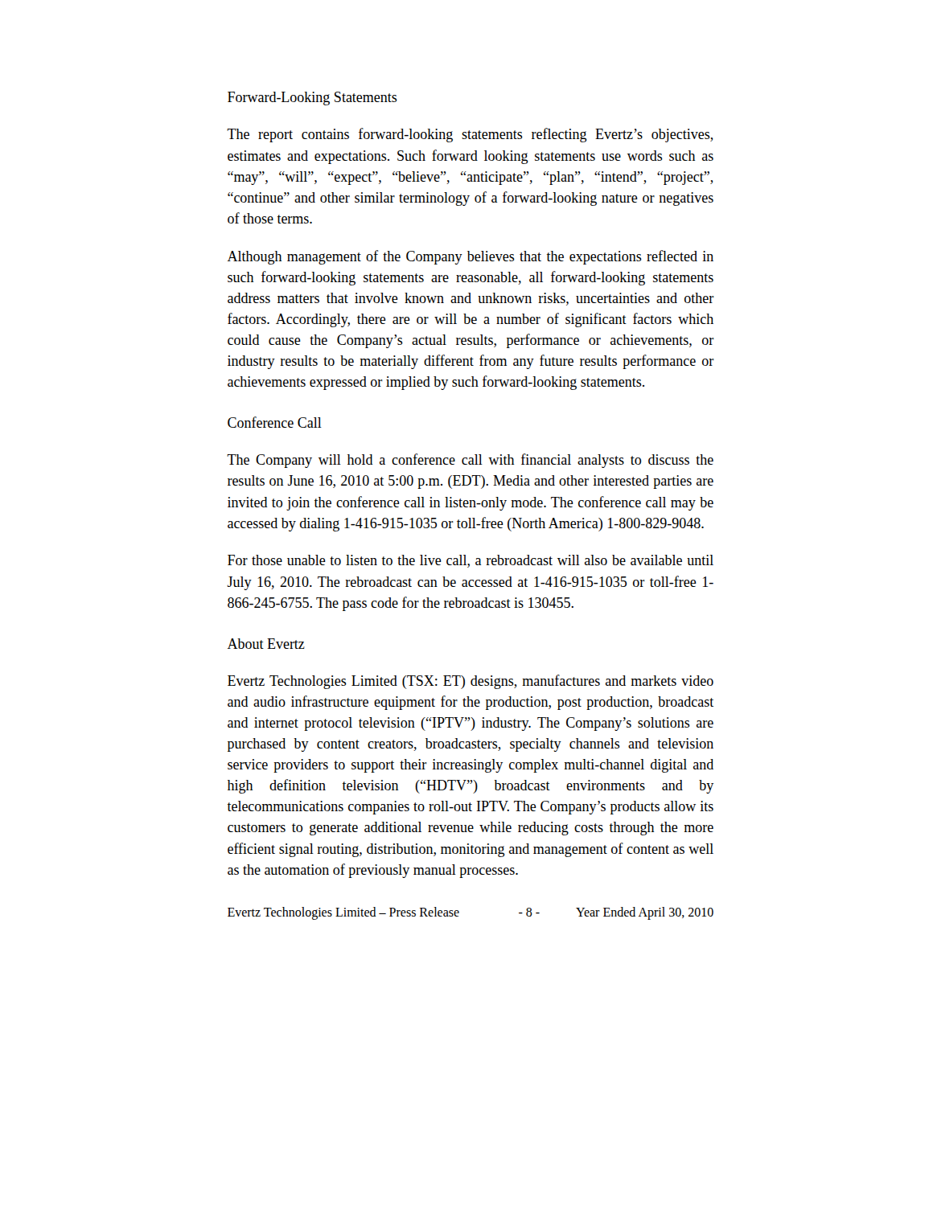Forward-Looking Statements
The report contains forward-looking statements reflecting Evertz’s objectives, estimates and expectations. Such forward looking statements use words such as “may”, “will”, “expect”, “believe”, “anticipate”, “plan”, “intend”, “project”, “continue” and other similar terminology of a forward-looking nature or negatives of those terms.
Although management of the Company believes that the expectations reflected in such forward-looking statements are reasonable, all forward-looking statements address matters that involve known and unknown risks, uncertainties and other factors. Accordingly, there are or will be a number of significant factors which could cause the Company’s actual results, performance or achievements, or industry results to be materially different from any future results performance or achievements expressed or implied by such forward-looking statements.
Conference Call
The Company will hold a conference call with financial analysts to discuss the results on June 16, 2010 at 5:00 p.m. (EDT). Media and other interested parties are invited to join the conference call in listen-only mode. The conference call may be accessed by dialing 1-416-915-1035 or toll-free (North America) 1-800-829-9048.
For those unable to listen to the live call, a rebroadcast will also be available until July 16, 2010. The rebroadcast can be accessed at 1-416-915-1035 or toll-free 1-866-245-6755. The pass code for the rebroadcast is 130455.
About Evertz
Evertz Technologies Limited (TSX: ET) designs, manufactures and markets video and audio infrastructure equipment for the production, post production, broadcast and internet protocol television (“IPTV”) industry. The Company’s solutions are purchased by content creators, broadcasters, specialty channels and television service providers to support their increasingly complex multi-channel digital and high definition television (“HDTV”) broadcast environments and by telecommunications companies to roll-out IPTV. The Company’s products allow its customers to generate additional revenue while reducing costs through the more efficient signal routing, distribution, monitoring and management of content as well as the automation of previously manual processes.
| Evertz Technologies Limited – Press Release | - 8 - | Year Ended April 30, 2010 |